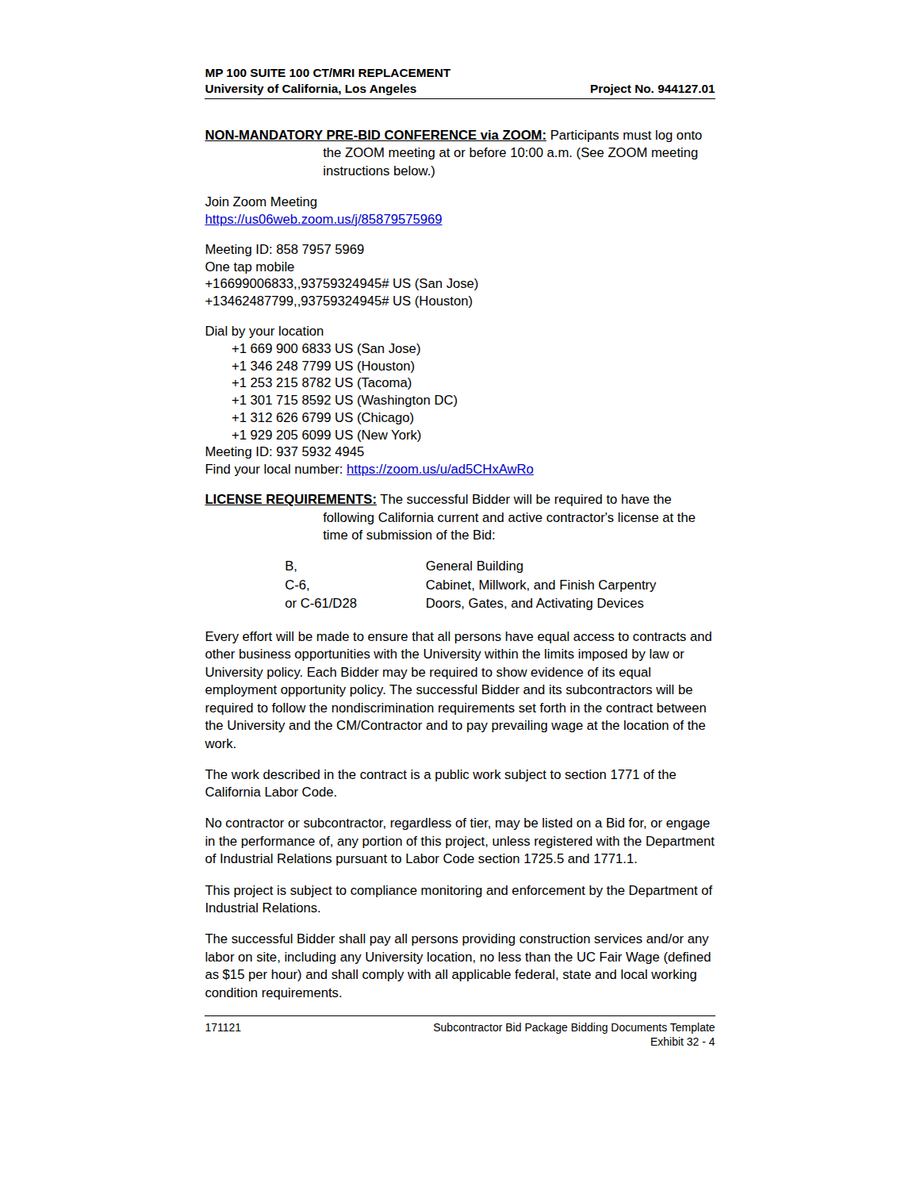MP 100 SUITE 100 CT/MRI REPLACEMENT
University of California, Los Angeles Project No. 944127.01
NON-MANDATORY PRE-BID CONFERENCE via ZOOM: Participants must log onto the ZOOM meeting at or before 10:00 a.m. (See ZOOM meeting instructions below.)
Join Zoom Meeting
https://us06web.zoom.us/j/85879575969
Meeting ID: 858 7957 5969
One tap mobile
+16699006833,,93759324945# US (San Jose)
+13462487799,,93759324945# US (Houston)
Dial by your location
+1 669 900 6833 US (San Jose)
+1 346 248 7799 US (Houston)
+1 253 215 8782 US (Tacoma)
+1 301 715 8592 US (Washington DC)
+1 312 626 6799 US (Chicago)
+1 929 205 6099 US (New York)
Meeting ID: 937 5932 4945
Find your local number: https://zoom.us/u/ad5CHxAwRo
LICENSE REQUIREMENTS: The successful Bidder will be required to have the following California current and active contractor's license at the time of submission of the Bid:
| B, | General Building |
| C-6, | Cabinet, Millwork, and Finish Carpentry |
| or C-61/D28 | Doors, Gates, and Activating Devices |
Every effort will be made to ensure that all persons have equal access to contracts and other business opportunities with the University within the limits imposed by law or University policy. Each Bidder may be required to show evidence of its equal employment opportunity policy. The successful Bidder and its subcontractors will be required to follow the nondiscrimination requirements set forth in the contract between the University and the CM/Contractor and to pay prevailing wage at the location of the work.
The work described in the contract is a public work subject to section 1771 of the California Labor Code.
No contractor or subcontractor, regardless of tier, may be listed on a Bid for, or engage in the performance of, any portion of this project, unless registered with the Department of Industrial Relations pursuant to Labor Code section 1725.5 and 1771.1.
This project is subject to compliance monitoring and enforcement by the Department of Industrial Relations.
The successful Bidder shall pay all persons providing construction services and/or any labor on site, including any University location, no less than the UC Fair Wage (defined as $15 per hour) and shall comply with all applicable federal, state and local working condition requirements.
171121
Subcontractor Bid Package Bidding Documents Template
Exhibit 32 - 4